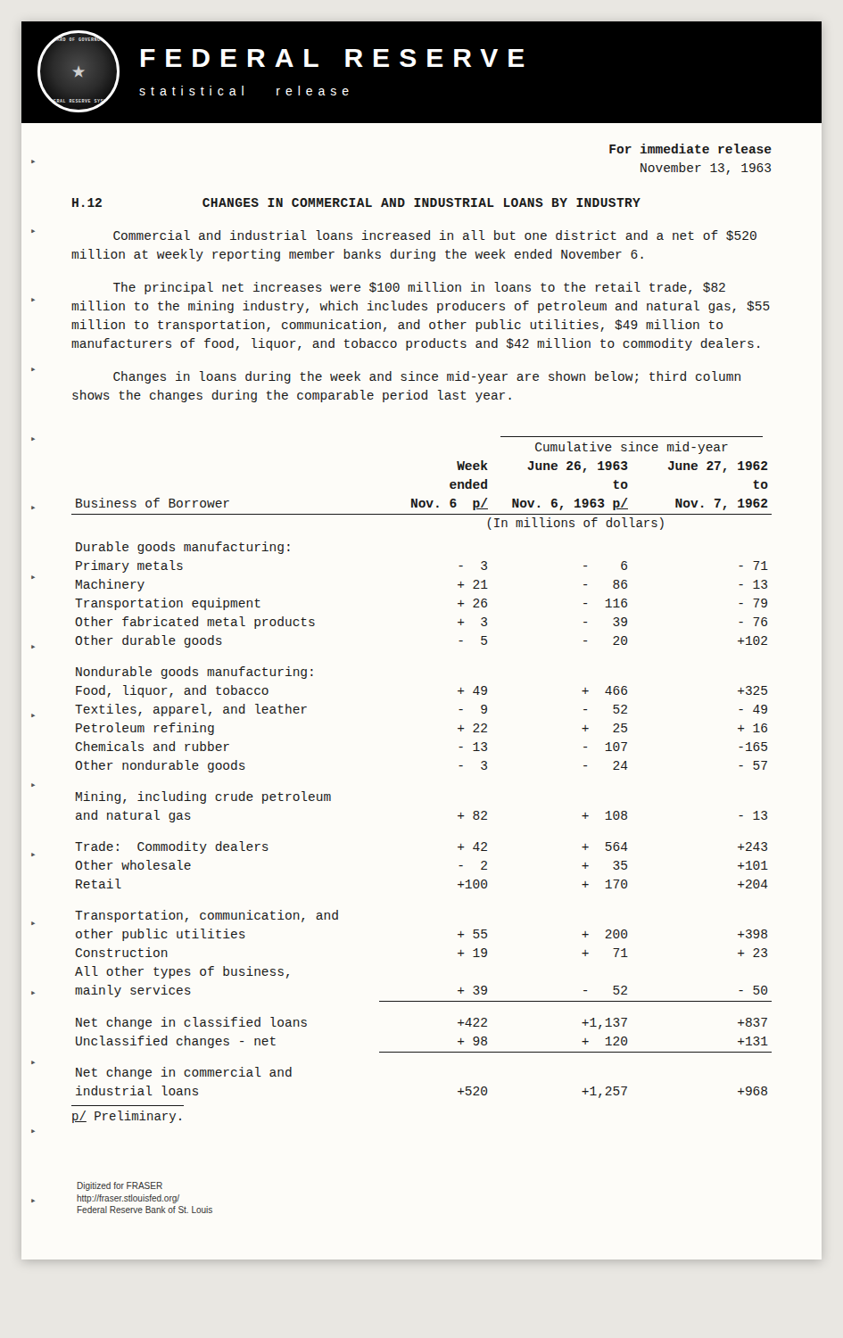BOARD OF GOVERNORS
★
FEDERAL RESERVE SYSTEM
FEDERAL RESERVE
statistical release
▸▸▸▸▸▸▸▸▸▸▸▸▸▸▸▸
For immediate release November 13, 1963
H.12
CHANGES IN COMMERCIAL AND INDUSTRIAL LOANS BY INDUSTRY
Commercial and industrial loans increased in all but one district and a net of $520 million at weekly reporting member banks during the week ended November 6.
The principal net increases were $100 million in loans to the retail trade, $82 million to the mining industry, which includes producers of petroleum and natural gas, $55 million to transportation, communication, and other public utilities, $49 million to manufacturers of food, liquor, and tobacco products and $42 million to commodity dealers.
Changes in loans during the week and since mid-year are shown below; third column shows the changes during the comparable period last year.
| | | Cumulative since mid-year |
| --- | --- | --- |
| | Week | June 26, 1963 | June 27, 1962 |
| | ended | to | to |
| Business of Borrower | Nov. 6 p/ | Nov. 6, 1963 p/ | Nov. 7, 1962 |
| | (In millions of dollars) |
| Durable goods manufacturing: | | | |
| Primary metals | - 3 | - 6 | - 71 |
| Machinery | + 21 | - 86 | - 13 |
| Transportation equipment | + 26 | - 116 | - 79 |
| Other fabricated metal products | + 3 | - 39 | - 76 |
| Other durable goods | - 5 | - 20 | +102 |
| Nondurable goods manufacturing: | | | |
| Food, liquor, and tobacco | + 49 | + 466 | +325 |
| Textiles, apparel, and leather | - 9 | - 52 | - 49 |
| Petroleum refining | + 22 | + 25 | + 16 |
| Chemicals and rubber | - 13 | - 107 | -165 |
| Other nondurable goods | - 3 | - 24 | - 57 |
| Mining, including crude petroleum | | | |
| and natural gas | + 82 | + 108 | - 13 |
| Trade: Commodity dealers | + 42 | + 564 | +243 |
| Other wholesale | - 2 | + 35 | +101 |
| Retail | +100 | + 170 | +204 |
| Transportation, communication, and | | | |
| other public utilities | + 55 | + 200 | +398 |
| Construction | + 19 | + 71 | + 23 |
| All other types of business, | | | |
| mainly services | + 39 | - 52 | - 50 |
| Net change in classified loans | +422 | +1,137 | +837 |
| Unclassified changes - net | + 98 | + 120 | +131 |
| Net change in commercial and | | | |
| industrial loans | +520 | +1,257 | +968 |
p/ Preliminary.
Digitized for FRASER
http://fraser.stlouisfed.org/
Federal Reserve Bank of St. Louis